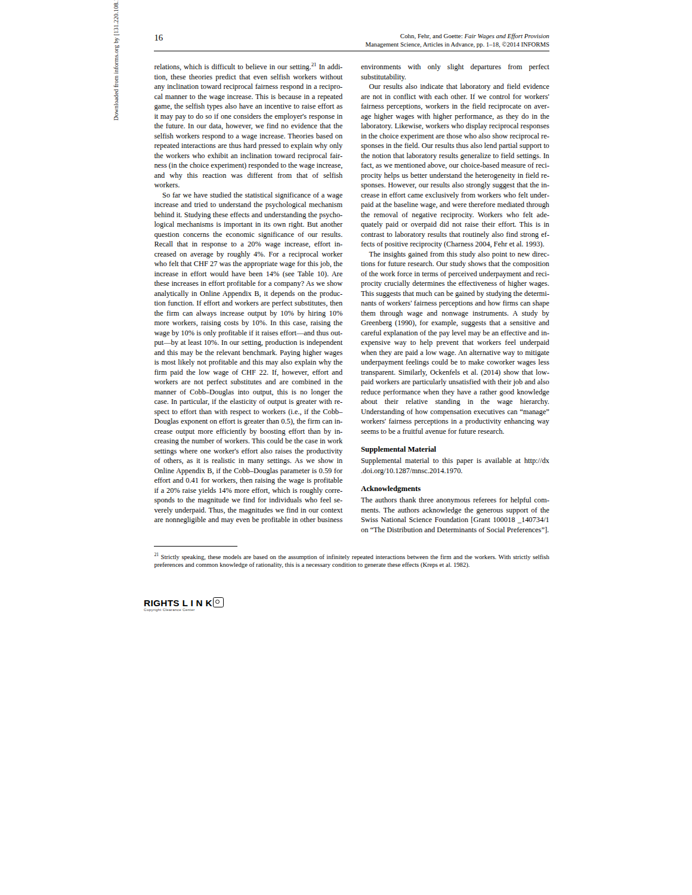Downloaded from informs.org by [131.220.108.137] on 18 May 2015, at 03:01 . For personal use only, all rights reserved.
16
Cohn, Fehr, and Goette: Fair Wages and Effort Provision
Management Science, Articles in Advance, pp. 1–18, ©2014 INFORMS
relations, which is difficult to believe in our setting.21 In addition, these theories predict that even selfish workers without any inclination toward reciprocal fairness respond in a reciprocal manner to the wage increase. This is because in a repeated game, the selfish types also have an incentive to raise effort as it may pay to do so if one considers the employer's response in the future. In our data, however, we find no evidence that the selfish workers respond to a wage increase. Theories based on repeated interactions are thus hard pressed to explain why only the workers who exhibit an inclination toward reciprocal fairness (in the choice experiment) responded to the wage increase, and why this reaction was different from that of selfish workers.
So far we have studied the statistical significance of a wage increase and tried to understand the psychological mechanism behind it. Studying these effects and understanding the psychological mechanisms is important in its own right. But another question concerns the economic significance of our results. Recall that in response to a 20% wage increase, effort increased on average by roughly 4%. For a reciprocal worker who felt that CHF 27 was the appropriate wage for this job, the increase in effort would have been 14% (see Table 10). Are these increases in effort profitable for a company? As we show analytically in Online Appendix B, it depends on the production function. If effort and workers are perfect substitutes, then the firm can always increase output by 10% by hiring 10% more workers, raising costs by 10%. In this case, raising the wage by 10% is only profitable if it raises effort—and thus output—by at least 10%. In our setting, production is independent and this may be the relevant benchmark. Paying higher wages is most likely not profitable and this may also explain why the firm paid the low wage of CHF 22. If, however, effort and workers are not perfect substitutes and are combined in the manner of Cobb–Douglas into output, this is no longer the case. In particular, if the elasticity of output is greater with respect to effort than with respect to workers (i.e., if the Cobb–Douglas exponent on effort is greater than 0.5), the firm can increase output more efficiently by boosting effort than by increasing the number of workers. This could be the case in work settings where one worker's effort also raises the productivity of others, as it is realistic in many settings. As we show in Online Appendix B, if the Cobb–Douglas parameter is 0.59 for effort and 0.41 for workers, then raising the wage is profitable if a 20% raise yields 14% more effort, which is roughly corresponds to the magnitude we find for individuals who feel severely underpaid. Thus, the magnitudes we find in our context are nonnegligible and may even be profitable in other business environments with only slight departures from perfect substitutability.
Our results also indicate that laboratory and field evidence are not in conflict with each other. If we control for workers' fairness perceptions, workers in the field reciprocate on average higher wages with higher performance, as they do in the laboratory. Likewise, workers who display reciprocal responses in the choice experiment are those who also show reciprocal responses in the field. Our results thus also lend partial support to the notion that laboratory results generalize to field settings. In fact, as we mentioned above, our choice-based measure of reciprocity helps us better understand the heterogeneity in field responses. However, our results also strongly suggest that the increase in effort came exclusively from workers who felt underpaid at the baseline wage, and were therefore mediated through the removal of negative reciprocity. Workers who felt adequately paid or overpaid did not raise their effort. This is in contrast to laboratory results that routinely also find strong effects of positive reciprocity (Charness 2004, Fehr et al. 1993).
The insights gained from this study also point to new directions for future research. Our study shows that the composition of the work force in terms of perceived underpayment and reciprocity crucially determines the effectiveness of higher wages. This suggests that much can be gained by studying the determinants of workers' fairness perceptions and how firms can shape them through wage and nonwage instruments. A study by Greenberg (1990), for example, suggests that a sensitive and careful explanation of the pay level may be an effective and inexpensive way to help prevent that workers feel underpaid when they are paid a low wage. An alternative way to mitigate underpayment feelings could be to make coworker wages less transparent. Similarly, Ockenfels et al. (2014) show that low-paid workers are particularly unsatisfied with their job and also reduce performance when they have a rather good knowledge about their relative standing in the wage hierarchy. Understanding of how compensation executives can “manage” workers' fairness perceptions in a productivity enhancing way seems to be a fruitful avenue for future research.
Supplemental Material
Supplemental material to this paper is available at http://dx .doi.org/10.1287/mnsc.2014.1970.
Acknowledgments
The authors thank three anonymous referees for helpful comments. The authors acknowledge the generous support of the Swiss National Science Foundation [Grant 100018 _140734/1 on “The Distribution and Determinants of Social Preferences”].
21 Strictly speaking, these models are based on the assumption of infinitely repeated interactions between the firm and the workers. With strictly selfish preferences and common knowledge of rationality, this is a necessary condition to generate these effects (Kreps et al. 1982).
RIGHTS L I N K
Copyright Clearance Center